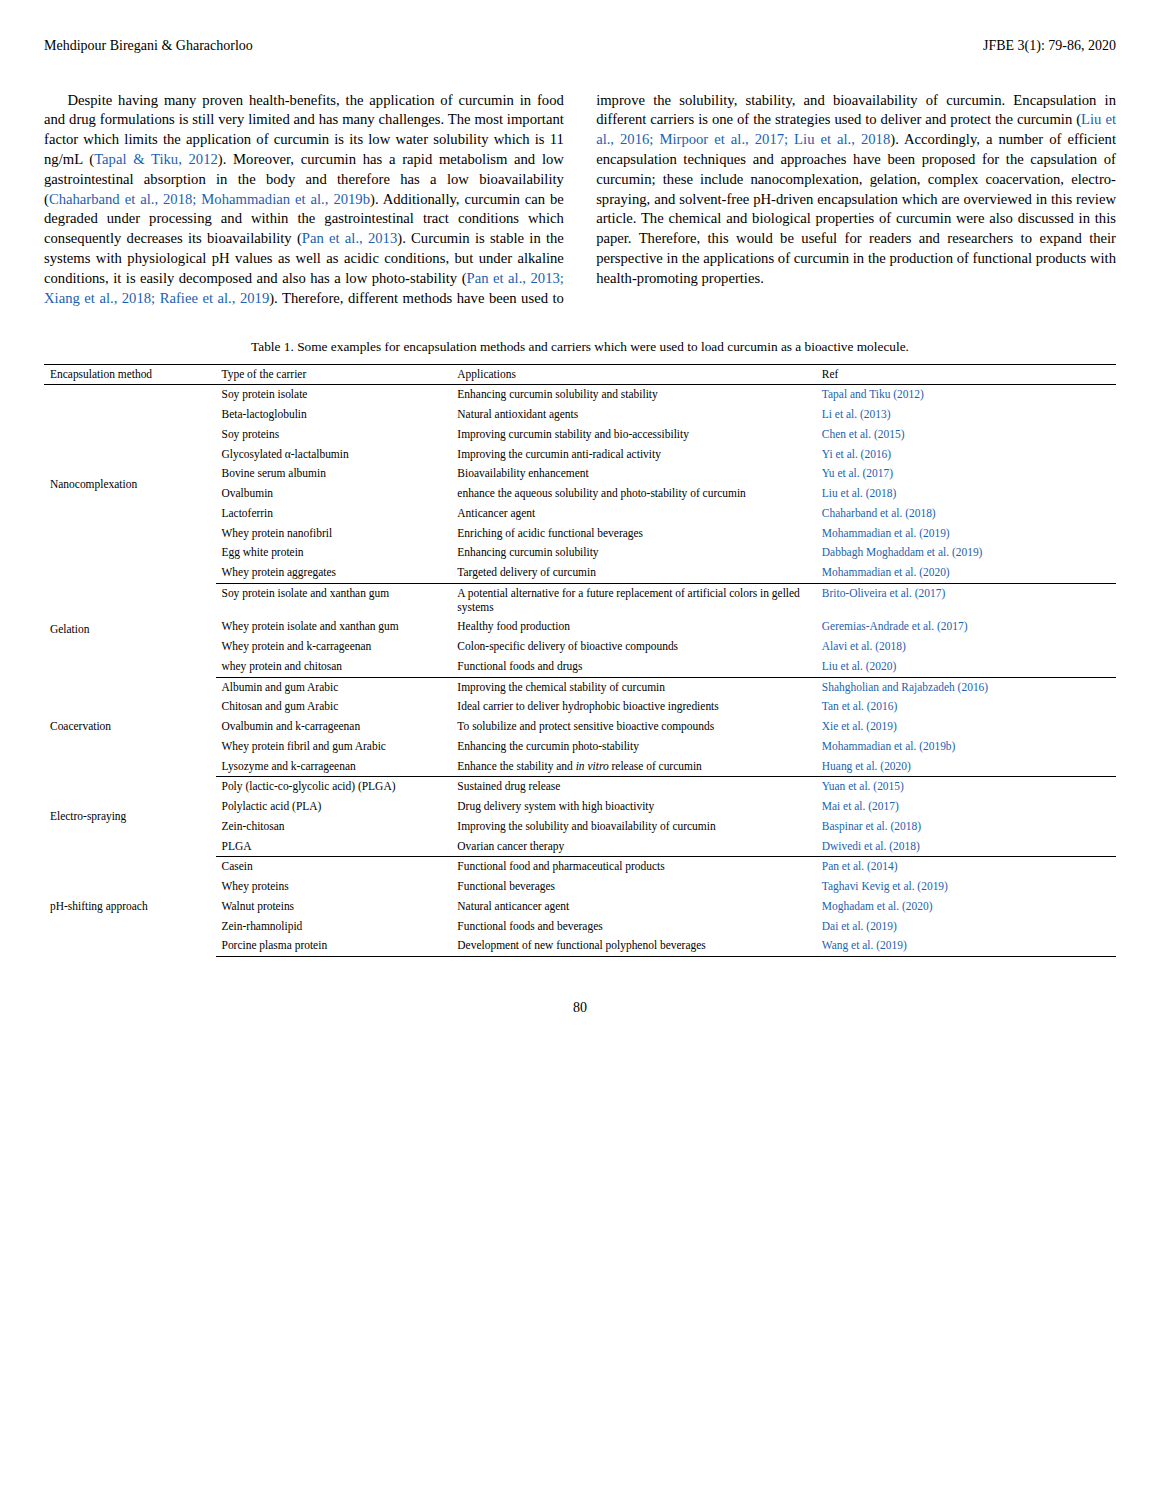Mehdipour Biregani & Gharachorloo JFBE 3(1): 79-86, 2020
Despite having many proven health-benefits, the application of curcumin in food and drug formulations is still very limited and has many challenges. The most important factor which limits the application of curcumin is its low water solubility which is 11 ng/mL (Tapal & Tiku, 2012). Moreover, curcumin has a rapid metabolism and low gastrointestinal absorption in the body and therefore has a low bioavailability (Chaharband et al., 2018; Mohammadian et al., 2019b). Additionally, curcumin can be degraded under processing and within the gastrointestinal tract conditions which consequently decreases its bioavailability (Pan et al., 2013). Curcumin is stable in the systems with physiological pH values as well as acidic conditions, but under alkaline conditions, it is easily decomposed and also has a low photo-stability (Pan et al., 2013; Xiang et al., 2018; Rafiee et al., 2019). Therefore, different methods have been used to improve the solubility, stability, and bioavailability of curcumin. Encapsulation in different carriers is one of the strategies used to deliver and protect the curcumin (Liu et al., 2016; Mirpoor et al., 2017; Liu et al., 2018). Accordingly, a number of efficient encapsulation techniques and approaches have been proposed for the capsulation of curcumin; these include nanocomplexation, gelation, complex coacervation, electro-spraying, and solvent-free pH-driven encapsulation which are overviewed in this review article. The chemical and biological properties of curcumin were also discussed in this paper. Therefore, this would be useful for readers and researchers to expand their perspective in the applications of curcumin in the production of functional products with health-promoting properties.
Table 1. Some examples for encapsulation methods and carriers which were used to load curcumin as a bioactive molecule.
| Encapsulation method | Type of the carrier | Applications | Ref |
| --- | --- | --- | --- |
| Nanocomplexation | Soy protein isolate | Enhancing curcumin solubility and stability | Tapal and Tiku (2012) |
| Beta-lactoglobulin | Natural antioxidant agents | Li et al. (2013) |
| Soy proteins | Improving curcumin stability and bio-accessibility | Chen et al. (2015) |
| Glycosylated α-lactalbumin | Improving the curcumin anti-radical activity | Yi et al. (2016) |
| Bovine serum albumin | Bioavailability enhancement | Yu et al. (2017) |
| Ovalbumin | enhance the aqueous solubility and photo-stability of curcumin | Liu et al. (2018) |
| Lactoferrin | Anticancer agent | Chaharband et al. (2018) |
| Whey protein nanofibril | Enriching of acidic functional beverages | Mohammadian et al. (2019) |
| Egg white protein | Enhancing curcumin solubility | Dabbagh Moghaddam et al. (2019) |
| Whey protein aggregates | Targeted delivery of curcumin | Mohammadian et al. (2020) |
| Gelation | Soy protein isolate and xanthan gum | A potential alternative for a future replacement of artificial colors in gelled systems | Brito-Oliveira et al. (2017) |
| Whey protein isolate and xanthan gum | Healthy food production | Geremias-Andrade et al. (2017) |
| Whey protein and k-carrageenan | Colon-specific delivery of bioactive compounds | Alavi et al. (2018) |
| whey protein and chitosan | Functional foods and drugs | Liu et al. (2020) |
| Coacervation | Albumin and gum Arabic | Improving the chemical stability of curcumin | Shahgholian and Rajabzadeh (2016) |
| Chitosan and gum Arabic | Ideal carrier to deliver hydrophobic bioactive ingredients | Tan et al. (2016) |
| Ovalbumin and k-carrageenan | To solubilize and protect sensitive bioactive compounds | Xie et al. (2019) |
| Whey protein fibril and gum Arabic | Enhancing the curcumin photo-stability | Mohammadian et al. (2019b) |
| Lysozyme and k-carrageenan | Enhance the stability and in vitro release of curcumin | Huang et al. (2020) |
| Electro-spraying | Poly (lactic-co-glycolic acid) (PLGA) | Sustained drug release | Yuan et al. (2015) |
| Polylactic acid (PLA) | Drug delivery system with high bioactivity | Mai et al. (2017) |
| Zein-chitosan | Improving the solubility and bioavailability of curcumin | Baspinar et al. (2018) |
| PLGA | Ovarian cancer therapy | Dwivedi et al. (2018) |
| pH-shifting approach | Casein | Functional food and pharmaceutical products | Pan et al. (2014) |
| Whey proteins | Functional beverages | Taghavi Kevig et al. (2019) |
| Walnut proteins | Natural anticancer agent | Moghadam et al. (2020) |
| Zein-rhamnolipid | Functional foods and beverages | Dai et al. (2019) |
| Porcine plasma protein | Development of new functional polyphenol beverages | Wang et al. (2019) |
80